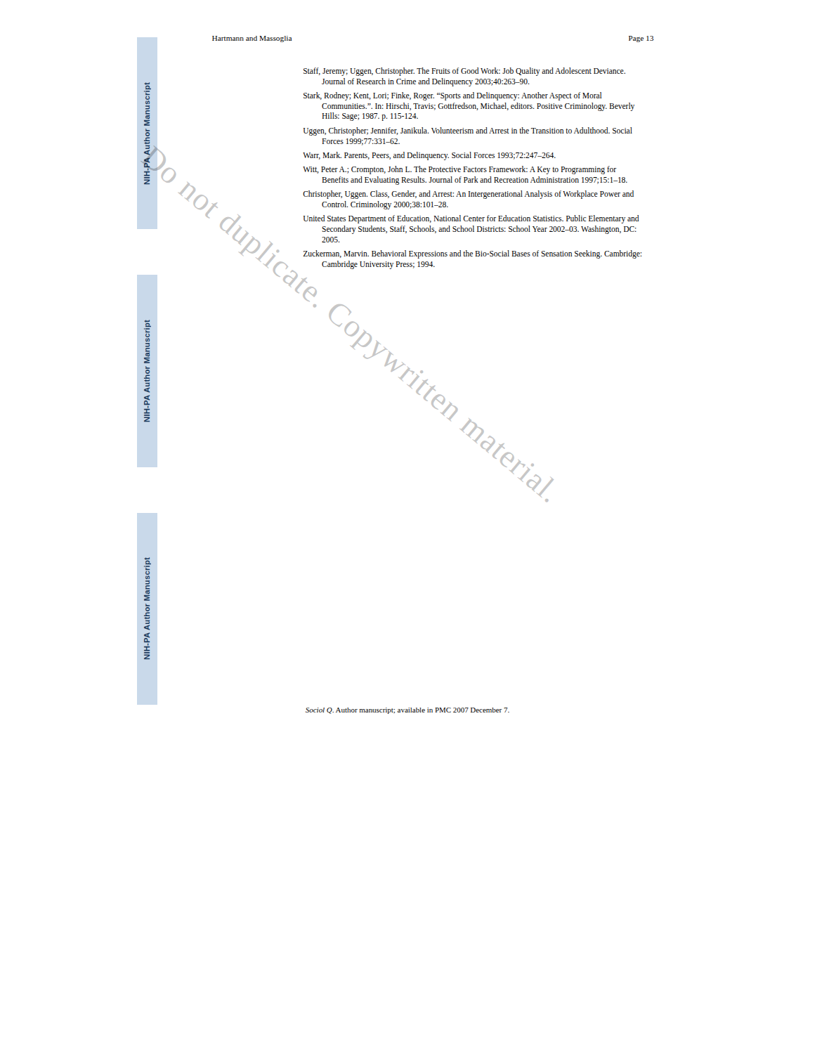NIH-PA Author Manuscript
NIH-PA Author Manuscript
NIH-PA Author Manuscript
Hartmann and Massoglia
Page 13
Staff, Jeremy; Uggen, Christopher. The Fruits of Good Work: Job Quality and Adolescent Deviance. Journal of Research in Crime and Delinquency 2003;40:263–90.
Stark, Rodney; Kent, Lori; Finke, Roger. “Sports and Delinquency: Another Aspect of Moral Communities.”. In: Hirschi, Travis; Gottfredson, Michael, editors. Positive Criminology. Beverly Hills: Sage; 1987. p. 115-124.
Uggen, Christopher; Jennifer, Janikula. Volunteerism and Arrest in the Transition to Adulthood. Social Forces 1999;77:331–62.
Warr, Mark. Parents, Peers, and Delinquency. Social Forces 1993;72:247–264.
Witt, Peter A.; Crompton, John L. The Protective Factors Framework: A Key to Programming for Benefits and Evaluating Results. Journal of Park and Recreation Administration 1997;15:1–18.
Christopher, Uggen. Class, Gender, and Arrest: An Intergenerational Analysis of Workplace Power and Control. Criminology 2000;38:101–28.
United States Department of Education, National Center for Education Statistics. Public Elementary and Secondary Students, Staff, Schools, and School Districts: School Year 2002–03. Washington, DC: 2005.
Zuckerman, Marvin. Behavioral Expressions and the Bio-Social Bases of Sensation Seeking. Cambridge: Cambridge University Press; 1994.
Do not duplicate. Copywritten material.
Sociol Q. Author manuscript; available in PMC 2007 December 7.